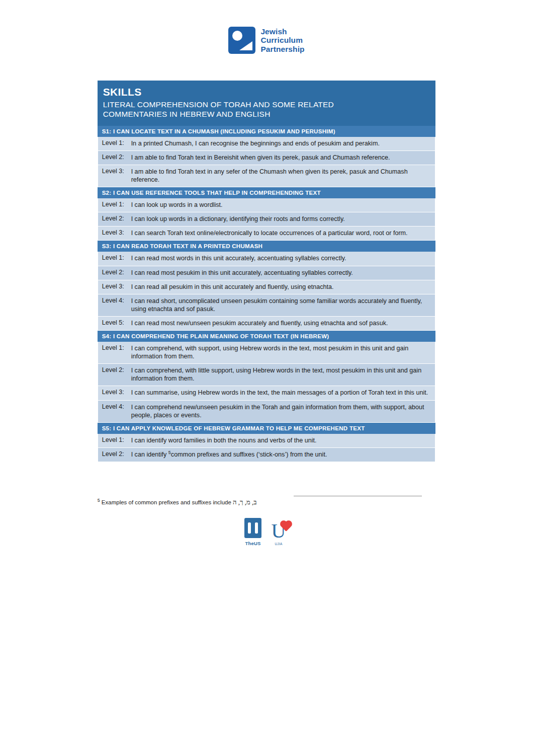Jewish
Curriculum
Partnership
| SKILLS LITERAL COMPREHENSION OF TORAH AND SOME RELATED COMMENTARIES IN HEBREW AND ENGLISH |
| S1: I CAN LOCATE TEXT IN A CHUMASH (INCLUDING PESUKIM AND PERUSHIM) |
| Level 1: In a printed Chumash, I can recognise the beginnings and ends of pesukim and perakim. |
| Level 2: I am able to find Torah text in Bereishit when given its perek, pasuk and Chumash reference. |
| Level 3: I am able to find Torah text in any sefer of the Chumash when given its perek, pasuk and Chumash reference. |
| S2: I CAN USE REFERENCE TOOLS THAT HELP IN COMPREHENDING TEXT |
| Level 1: I can look up words in a wordlist. |
| Level 2: I can look up words in a dictionary, identifying their roots and forms correctly. |
| Level 3: I can search Torah text online/electronically to locate occurrences of a particular word, root or form. |
| S3: I CAN READ TORAH TEXT IN A PRINTED CHUMASH |
| Level 1: I can read most words in this unit accurately, accentuating syllables correctly. |
| Level 2: I can read most pesukim in this unit accurately, accentuating syllables correctly. |
| Level 3: I can read all pesukim in this unit accurately and fluently, using etnachta. |
| Level 4: I can read short, uncomplicated unseen pesukim containing some familiar words accurately and fluently, using etnachta and sof pasuk. |
| Level 5: I can read most new/unseen pesukim accurately and fluently, using etnachta and sof pasuk. |
| S4: I CAN COMPREHEND THE PLAIN MEANING OF TORAH TEXT (IN HEBREW) |
| Level 1: I can comprehend, with support, using Hebrew words in the text, most pesukim in this unit and gain information from them. |
| Level 2: I can comprehend, with little support, using Hebrew words in the text, most pesukim in this unit and gain information from them. |
| Level 3: I can summarise, using Hebrew words in the text, the main messages of a portion of Torah text in this unit. |
| Level 4: I can comprehend new/unseen pesukim in the Torah and gain information from them, with support, about people, places or events. |
| S5: I CAN APPLY KNOWLEDGE OF HEBREW GRAMMAR TO HELP ME COMPREHEND TEXT |
| Level 1: I can identify word families in both the nouns and verbs of the unit. |
| Level 2: I can identify 5 common prefixes and suffixes (‘stick-ons’) from the unit. |
5 Examples of common prefixes and suffixes include ב, מ, ך, ה
TheUS
U
UJIA